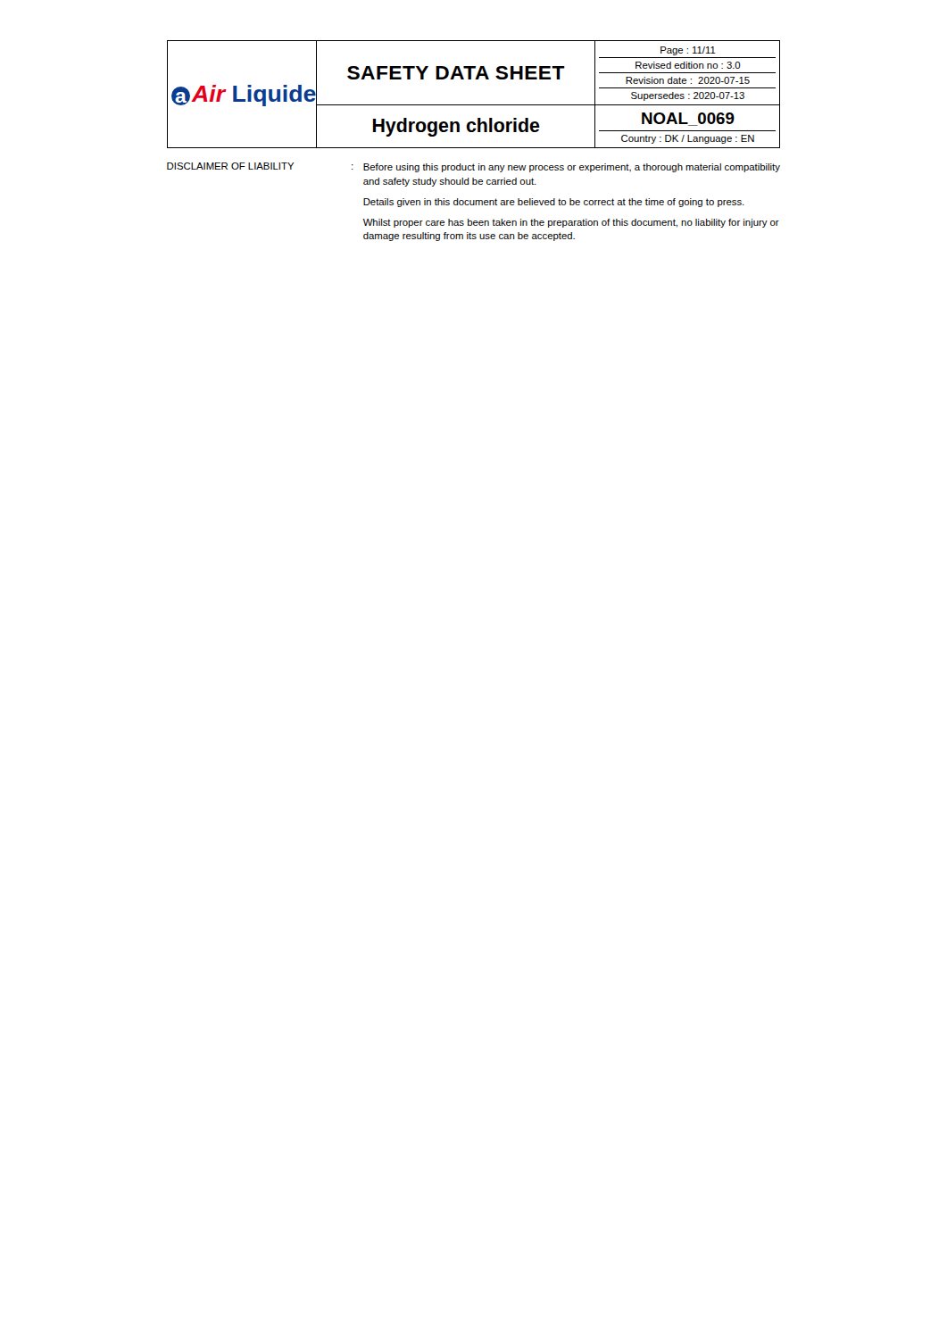| a Air Liquide | SAFETY DATA SHEET | / Page : 11/11 / / Revised edition no : 3.0 / / Revision date : 2020-07-15 / / Supersedes : 2020-07-13 / |
| Hydrogen chloride | / NOAL_0069 / / Country : DK / Language : EN / |
| DISCLAIMER OF LIABILITY | : | Before using this product in any new process or experiment, a thorough material compatibility and safety study should be carried out. Details given in this document are believed to be correct at the time of going to press. Whilst proper care has been taken in the preparation of this document, no liability for injury or damage resulting from its use can be accepted. |